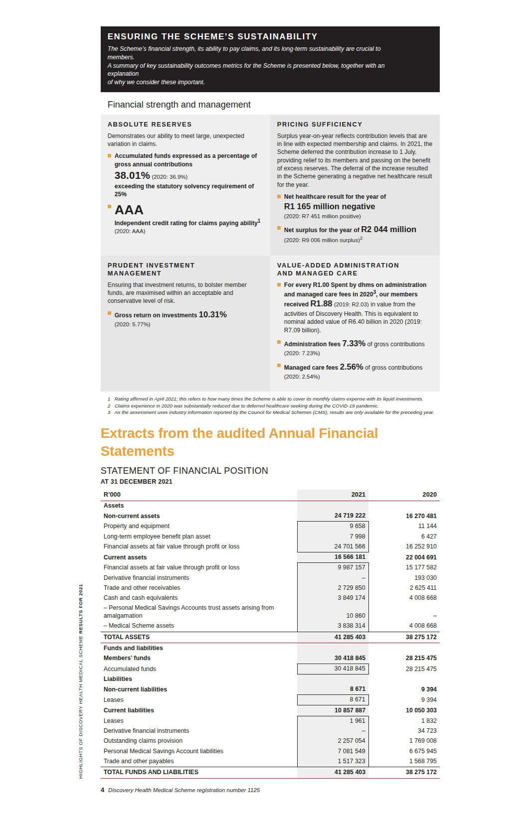HIGHLIGHTS OF DISCOVERY HEALTH MEDICAL SCHEME RESULTS FOR 2021
Ensuring the Scheme’s sustainability
The Scheme’s financial strength, its ability to pay claims, and its long-term sustainability are crucial to members.
A summary of key sustainability outcomes metrics for the Scheme is presented below, together with an explanation
of why we consider these important.
Financial strength and management
Absolute reserves
Demonstrates our ability to meet large, unexpected variation in claims.
Accumulated funds expressed as a percentage of gross annual contributions
38.01% (2020: 36.9%)
exceeding the statutory solvency requirement of 25%
AAA Independent credit rating for claims paying ability1
(2020: AAA)
Pricing sufficiency
Surplus year-on-year reflects contribution levels that are in line with expected membership and claims. In 2021, the Scheme deferred the contribution increase to 1 July, providing relief to its members and passing on the benefit of excess reserves. The deferral of the increase resulted in the Scheme generating a negative net healthcare result for the year.
Net healthcare result for the year of
R1 165 million negative
(2020: R7 451 million positive)
Net surplus for the year of R2 044 million
(2020: R9 006 million surplus)2
Prudent investment
management
Ensuring that investment returns, to bolster member funds, are maximised within an acceptable and conservative level of risk.
Gross return on investments 10.31%
(2020: 5.77%)
Value-added administration
and managed care
For every R1.00 Spent by dhms on administration and managed care fees in 20203, our members received R1.88 (2019: R2.03) in value from the activities of Discovery Health. This is equivalent to nominal added value of R6.40 billion in 2020 (2019: R7.09 billion).
Administration fees 7.33% of gross contributions
(2020: 7.23%)
Managed care fees 2.56% of gross contributions
(2020: 2.54%)
1 Rating affirmed in April 2021; this refers to how many times the Scheme is able to cover its monthly claims expense with its liquid investments.
2 Claims experience in 2020 was substantially reduced due to deferred healthcare seeking during the COVID-19 pandemic.
3 As the assessment uses industry information reported by the Council for Medical Schemes (CMS), results are only available for the preceding year.
Extracts from the audited Annual Financial Statements
Statement of financial position
At 31 December 2021
| R’000 | 2021 | 2020 |
| --- | --- | --- |
| Assets | | |
| Non-current assets | 24 719 222 | 16 270 481 |
| Property and equipment | 9 658 | 11 144 |
| Long-term employee benefit plan asset | 7 998 | 6 427 |
| Financial assets at fair value through profit or loss | 24 701 566 | 16 252 910 |
| Current assets | 16 566 181 | 22 004 691 |
| Financial assets at fair value through profit or loss | 9 987 157 | 15 177 582 |
| Derivative financial instruments | – | 193 030 |
| Trade and other receivables | 2 729 850 | 2 625 411 |
| Cash and cash equivalents | 3 849 174 | 4 008 668 |
| – Personal Medical Savings Accounts trust assets arising from amalgamation | 10 860 | – |
| – Medical Scheme assets | 3 838 314 | 4 008 668 |
| TOTAL ASSETS | 41 285 403 | 38 275 172 |
| Funds and liabilities | | |
| Members’ funds | 30 418 845 | 28 215 475 |
| Accumulated funds | 30 418 845 | 28 215 475 |
| Liabilities | | |
| Non-current liabilities | 8 671 | 9 394 |
| Leases | 8 671 | 9 394 |
| Current liabilities | 10 857 887 | 10 050 303 |
| Leases | 1 961 | 1 832 |
| Derivative financial instruments | – | 34 723 |
| Outstanding claims provision | 2 257 054 | 1 769 008 |
| Personal Medical Savings Account liabilities | 7 081 549 | 6 675 945 |
| Trade and other payables | 1 517 323 | 1 568 795 |
| TOTAL FUNDS AND LIABILITIES | 41 285 403 | 38 275 172 |
4 Discovery Health Medical Scheme registration number 1125